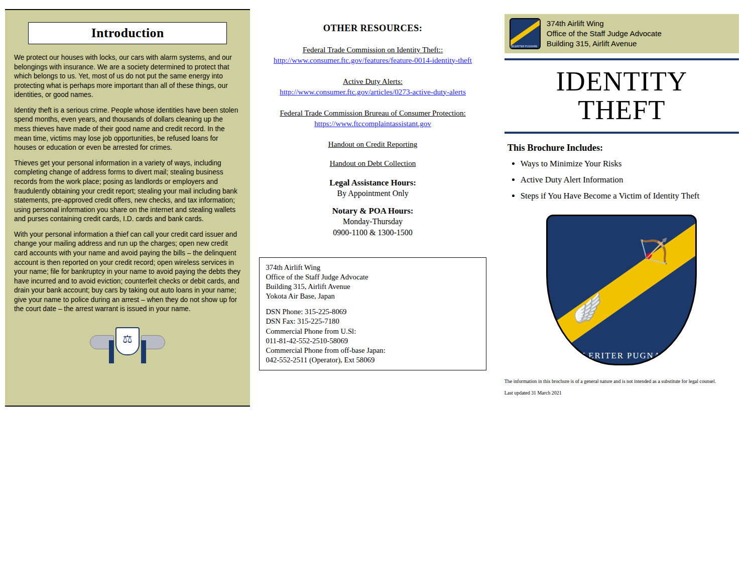Introduction
We protect our houses with locks, our cars with alarm systems, and our belongings with insurance. We are a society determined to protect that which belongs to us. Yet, most of us do not put the same energy into protecting what is perhaps more important than all of these things, our identities, or good names.
Identity theft is a serious crime. People whose identities have been stolen spend months, even years, and thousands of dollars cleaning up the mess thieves have made of their good name and credit record. In the mean time, victims may lose job opportunities, be refused loans for houses or education or even be arrested for crimes.
Thieves get your personal information in a variety of ways, including completing change of address forms to divert mail; stealing business records from the work place; posing as landlords or employers and fraudulently obtaining your credit report; stealing your mail including bank statements, pre-approved credit offers, new checks, and tax information; using personal information you share on the internet and stealing wallets and purses containing credit cards, I.D. cards and bank cards.
With your personal information a thief can call your credit card issuer and change your mailing address and run up the charges; open new credit card accounts with your name and avoid paying the bills – the delinquent account is then reported on your credit record; open wireless services in your name; file for bankruptcy in your name to avoid paying the debts they have incurred and to avoid eviction; counterfeit checks or debit cards, and drain your bank account; buy cars by taking out auto loans in your name; give your name to police during an arrest – when they do not show up for the court date – the arrest warrant is issued in your name.
OTHER RESOURCES:
Federal Trade Commission on Identity Theft:: http://www.consumer.ftc.gov/features/feature-0014-identity-theft
Active Duty Alerts: http://www.consumer.ftc.gov/articles/0273-active-duty-alerts
Federal Trade Commission Brureau of Consumer Protection: https://www.ftccomplaintassistant.gov
Handout on Credit Reporting
Handout on Debt Collection
Legal Assistance Hours:
By Appointment Only
Notary & POA Hours:
Monday-Thursday
0900-1100 & 1300-1500
374th Airlift Wing
Office of the Staff Judge Advocate
Building 315, Airlift Avenue
Yokota Air Base, Japan
DSN Phone: 315-225-8069
DSN Fax: 315-225-7180
Commercial Phone from U.Sl:
011-81-42-552-2510-58069
Commercial Phone from off-base Japan:
042-552-2511 (Operator), Ext 58069
374th Airlift Wing
Office of the Staff Judge Advocate
Building 315, Airlift Avenue
IDENTITY
THEFT
This Brochure Includes:
Ways to Minimize Your Risks
Active Duty Alert Information
Steps if You Have Become a Victim of Identity Theft
🏹 🪽 CELERITER PUGNARE
The information in this brochure is of a general nature and is not intended as a substitute for legal counsel.
Last updated 31 March 2021